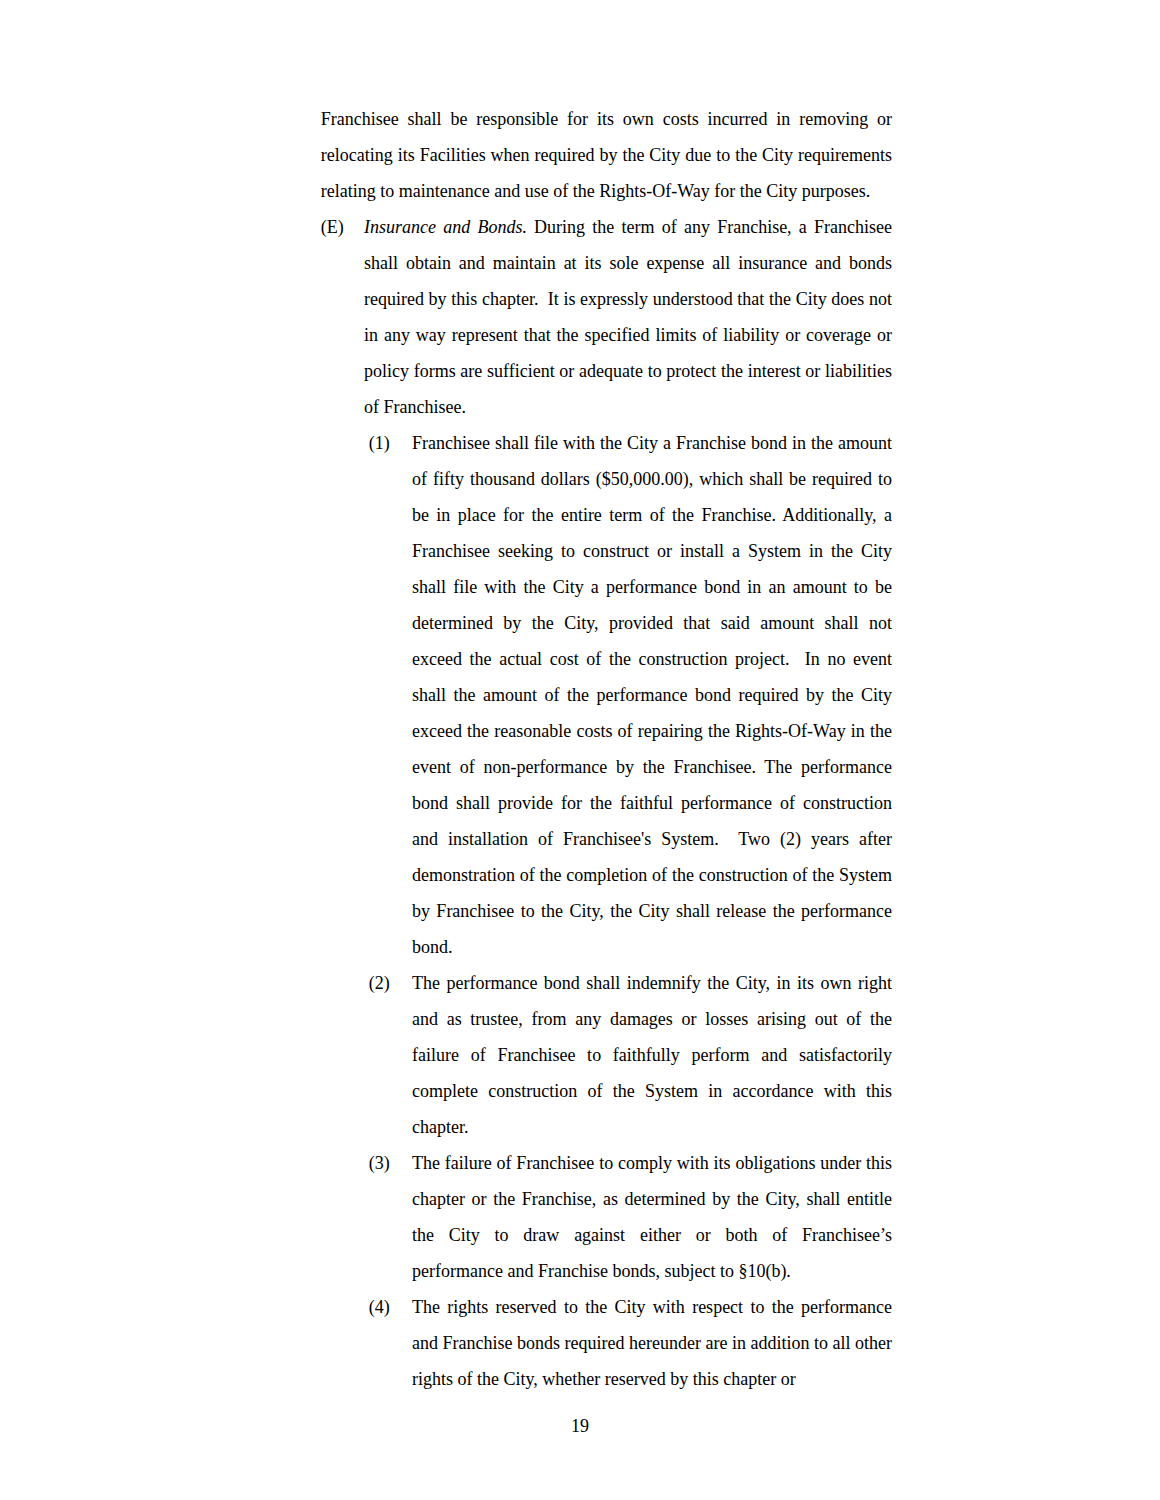Franchisee shall be responsible for its own costs incurred in removing or relocating its Facilities when required by the City due to the City requirements relating to maintenance and use of the Rights-Of-Way for the City purposes.
(E)
Insurance and Bonds. During the term of any Franchise, a Franchisee shall obtain and maintain at its sole expense all insurance and bonds required by this chapter. It is expressly understood that the City does not in any way represent that the specified limits of liability or coverage or policy forms are sufficient or adequate to protect the interest or liabilities of Franchisee.
(1)
Franchisee shall file with the City a Franchise bond in the amount of fifty thousand dollars ($50,000.00), which shall be required to be in place for the entire term of the Franchise. Additionally, a Franchisee seeking to construct or install a System in the City shall file with the City a performance bond in an amount to be determined by the City, provided that said amount shall not exceed the actual cost of the construction project. In no event shall the amount of the performance bond required by the City exceed the reasonable costs of repairing the Rights-Of-Way in the event of non-performance by the Franchisee. The performance bond shall provide for the faithful performance of construction and installation of Franchisee's System. Two (2) years after demonstration of the completion of the construction of the System by Franchisee to the City, the City shall release the performance bond.
(2)
The performance bond shall indemnify the City, in its own right and as trustee, from any damages or losses arising out of the failure of Franchisee to faithfully perform and satisfactorily complete construction of the System in accordance with this chapter.
(3)
The failure of Franchisee to comply with its obligations under this chapter or the Franchise, as determined by the City, shall entitle the City to draw against either or both of Franchisee’s performance and Franchise bonds, subject to §10(b).
(4)
The rights reserved to the City with respect to the performance and Franchise bonds required hereunder are in addition to all other rights of the City, whether reserved by this chapter or
19